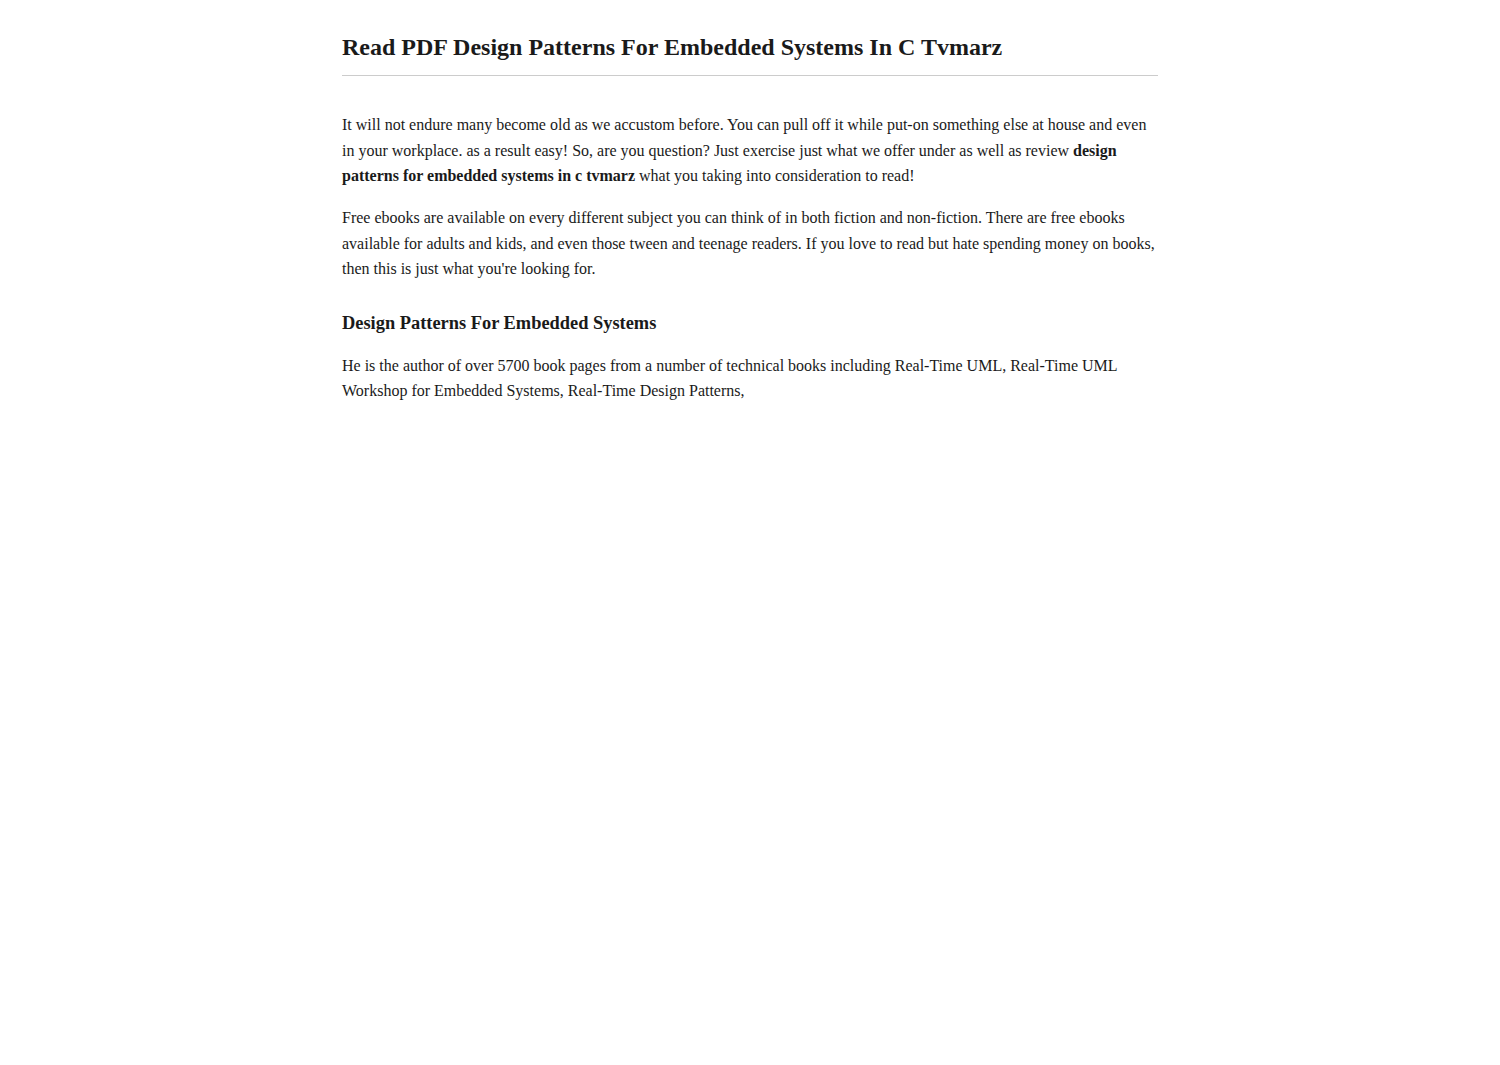Read PDF Design Patterns For Embedded Systems In C Tvmarz
It will not endure many become old as we accustom before. You can pull off it while put-on something else at house and even in your workplace. as a result easy! So, are you question? Just exercise just what we offer under as well as review design patterns for embedded systems in c tvmarz what you taking into consideration to read!
Free ebooks are available on every different subject you can think of in both fiction and non-fiction. There are free ebooks available for adults and kids, and even those tween and teenage readers. If you love to read but hate spending money on books, then this is just what you're looking for.
Design Patterns For Embedded Systems
He is the author of over 5700 book pages from a number of technical books including Real-Time UML, Real-Time UML Workshop for Embedded Systems, Real-Time Design Patterns,